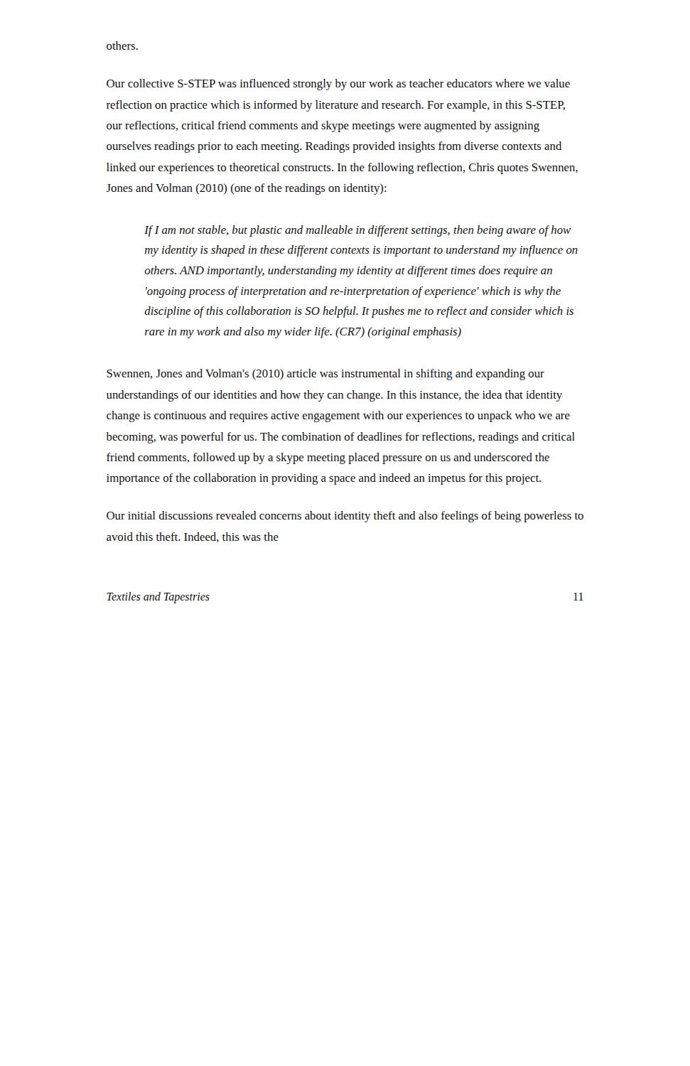others.
Our collective S-STEP was influenced strongly by our work as teacher educators where we value reflection on practice which is informed by literature and research. For example, in this S-STEP, our reflections, critical friend comments and skype meetings were augmented by assigning ourselves readings prior to each meeting. Readings provided insights from diverse contexts and linked our experiences to theoretical constructs. In the following reflection, Chris quotes Swennen, Jones and Volman (2010) (one of the readings on identity):
If I am not stable, but plastic and malleable in different settings, then being aware of how my identity is shaped in these different contexts is important to understand my influence on others. AND importantly, understanding my identity at different times does require an 'ongoing process of interpretation and re-interpretation of experience' which is why the discipline of this collaboration is SO helpful. It pushes me to reflect and consider which is rare in my work and also my wider life. (CR7) (original emphasis)
Swennen, Jones and Volman's (2010) article was instrumental in shifting and expanding our understandings of our identities and how they can change. In this instance, the idea that identity change is continuous and requires active engagement with our experiences to unpack who we are becoming, was powerful for us. The combination of deadlines for reflections, readings and critical friend comments, followed up by a skype meeting placed pressure on us and underscored the importance of the collaboration in providing a space and indeed an impetus for this project.
Our initial discussions revealed concerns about identity theft and also feelings of being powerless to avoid this theft. Indeed, this was the
Textiles and Tapestries 11